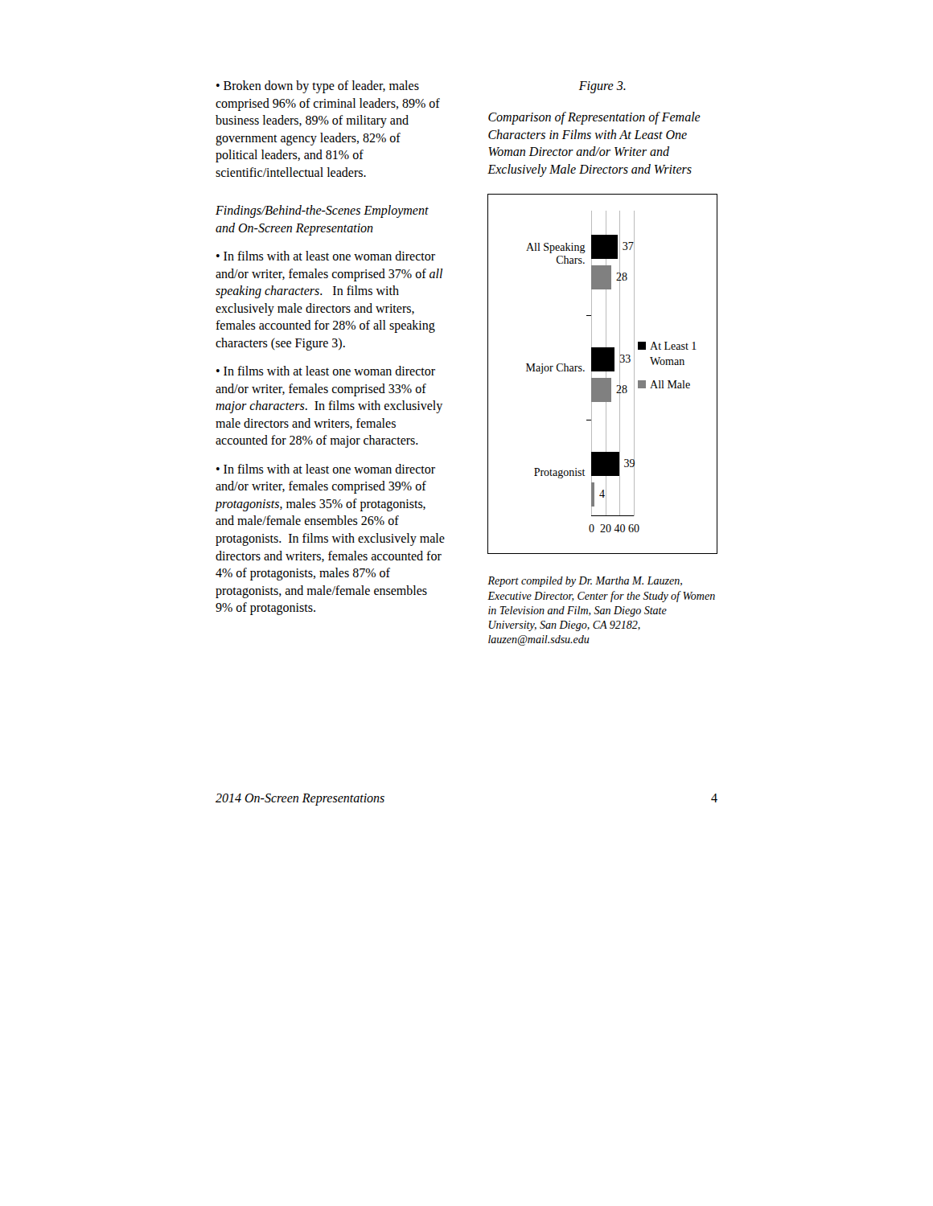• Broken down by type of leader, males comprised 96% of criminal leaders, 89% of business leaders, 89% of military and government agency leaders, 82% of political leaders, and 81% of scientific/intellectual leaders.
Findings/Behind-the-Scenes Employment and On-Screen Representation
• In films with at least one woman director and/or writer, females comprised 37% of all speaking characters. In films with exclusively male directors and writers, females accounted for 28% of all speaking characters (see Figure 3).
• In films with at least one woman director and/or writer, females comprised 33% of major characters. In films with exclusively male directors and writers, females accounted for 28% of major characters.
• In films with at least one woman director and/or writer, females comprised 39% of protagonists, males 35% of protagonists, and male/female ensembles 26% of protagonists. In films with exclusively male directors and writers, females accounted for 4% of protagonists, males 87% of protagonists, and male/female ensembles 9% of protagonists.
Figure 3.
Comparison of Representation of Female Characters in Films with At Least One Woman Director and/or Writer and Exclusively Male Directors and Writers
All Speaking
Chars.
37
28
Major Chars.
33
28
Protagonist
39
4
0
20
40
60
At Least 1 Woman
All Male
Report compiled by Dr. Martha M. Lauzen, Executive Director, Center for the Study of Women in Television and Film, San Diego State University, San Diego, CA 92182, lauzen@mail.sdsu.edu
2014 On-Screen Representations 4